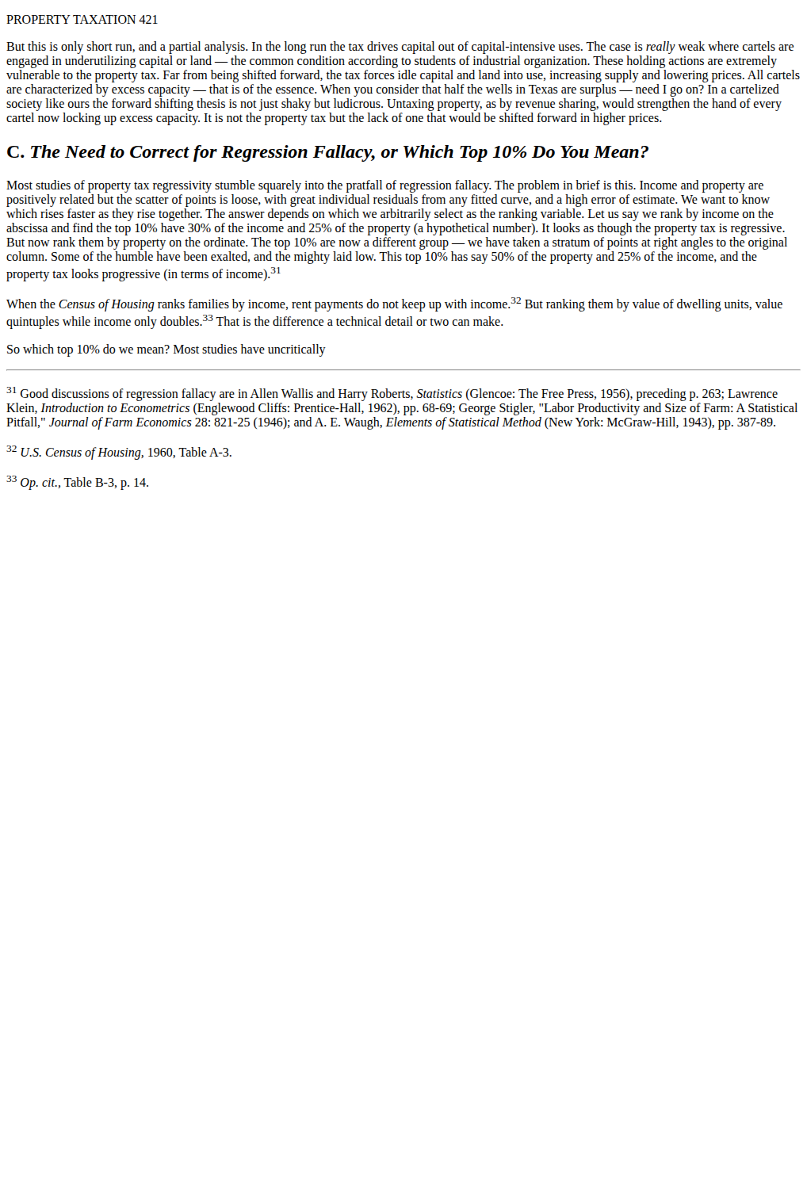PROPERTY TAXATION 421
But this is only short run, and a partial analysis. In the long run the tax drives capital out of capital-intensive uses. The case is really weak where cartels are engaged in underutilizing capital or land — the common condition according to students of industrial organization. These holding actions are extremely vulnerable to the property tax. Far from being shifted forward, the tax forces idle capital and land into use, increasing supply and lowering prices. All cartels are characterized by excess capacity — that is of the essence. When you consider that half the wells in Texas are surplus — need I go on? In a cartelized society like ours the forward shifting thesis is not just shaky but ludicrous. Untaxing property, as by revenue sharing, would strengthen the hand of every cartel now locking up excess capacity. It is not the property tax but the lack of one that would be shifted forward in higher prices.
C. The Need to Correct for Regression Fallacy, or Which Top 10% Do You Mean?
Most studies of property tax regressivity stumble squarely into the pratfall of regression fallacy. The problem in brief is this. Income and property are positively related but the scatter of points is loose, with great individual residuals from any fitted curve, and a high error of estimate. We want to know which rises faster as they rise together. The answer depends on which we arbitrarily select as the ranking variable. Let us say we rank by income on the abscissa and find the top 10% have 30% of the income and 25% of the property (a hypothetical number). It looks as though the property tax is regressive. But now rank them by property on the ordinate. The top 10% are now a different group — we have taken a stratum of points at right angles to the original column. Some of the humble have been exalted, and the mighty laid low. This top 10% has say 50% of the property and 25% of the income, and the property tax looks progressive (in terms of income).31
When the Census of Housing ranks families by income, rent payments do not keep up with income.32 But ranking them by value of dwelling units, value quintuples while income only doubles.33 That is the difference a technical detail or two can make.
So which top 10% do we mean? Most studies have uncritically
31 Good discussions of regression fallacy are in Allen Wallis and Harry Roberts, Statistics (Glencoe: The Free Press, 1956), preceding p. 263; Lawrence Klein, Introduction to Econometrics (Englewood Cliffs: Prentice-Hall, 1962), pp. 68-69; George Stigler, "Labor Productivity and Size of Farm: A Statistical Pitfall," Journal of Farm Economics 28: 821-25 (1946); and A. E. Waugh, Elements of Statistical Method (New York: McGraw-Hill, 1943), pp. 387-89.
32 U.S. Census of Housing, 1960, Table A-3.
33 Op. cit., Table B-3, p. 14.